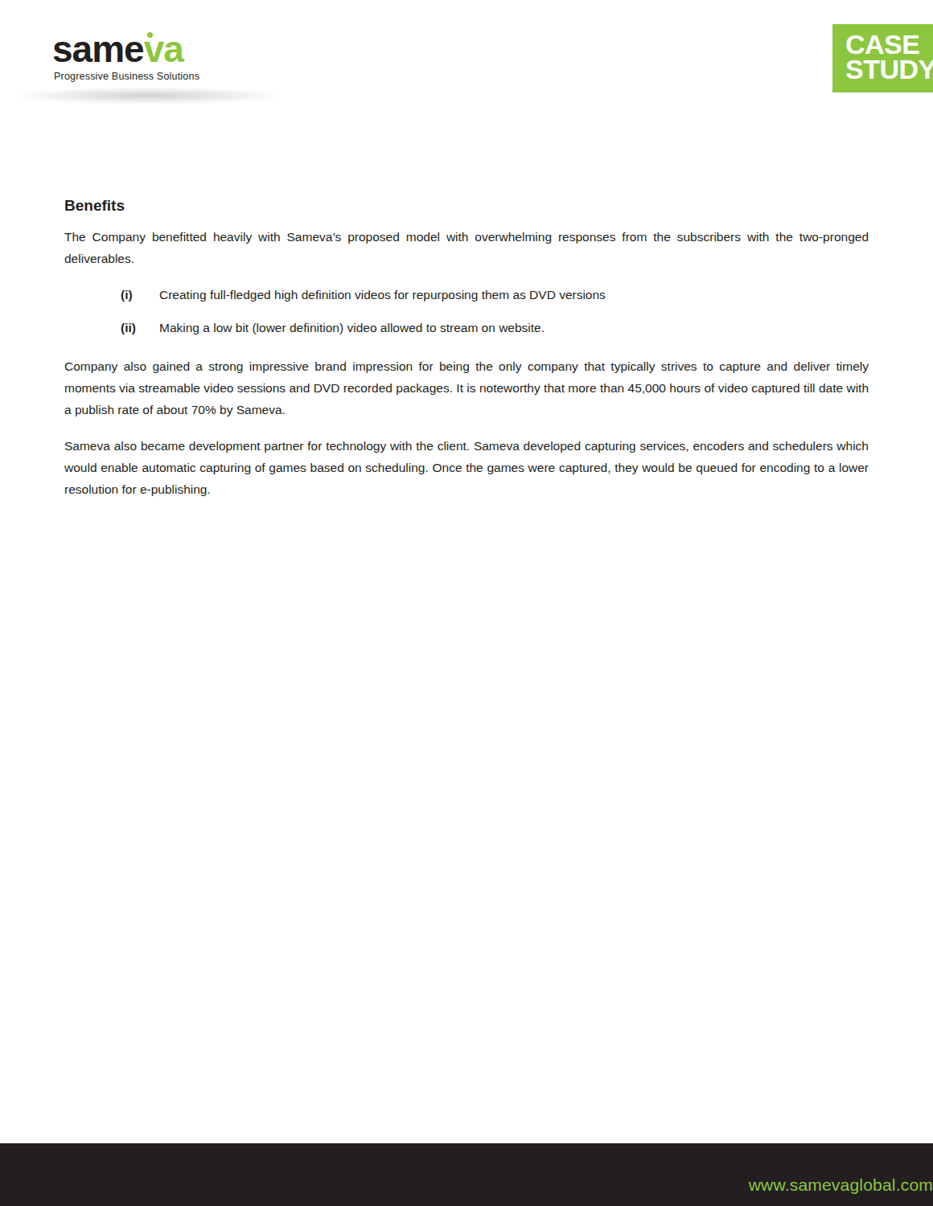sam eva
Progressive Business Solutions
CASE STUDY
Benefits
The Company benefitted heavily with Sameva’s proposed model with overwhelming responses from the subscribers with the two-pronged deliverables.
(i) Creating full-fledged high definition videos for repurposing them as DVD versions
(ii) Making a low bit (lower definition) video allowed to stream on website.
Company also gained a strong impressive brand impression for being the only company that typically strives to capture and deliver timely moments via streamable video sessions and DVD recorded packages. It is noteworthy that more than 45,000 hours of video captured till date with a publish rate of about 70% by Sameva.
Sameva also became development partner for technology with the client. Sameva developed capturing services, encoders and schedulers which would enable automatic capturing of games based on scheduling. Once the games were captured, they would be queued for encoding to a lower resolution for e-publishing.
www.samevaglobal.com